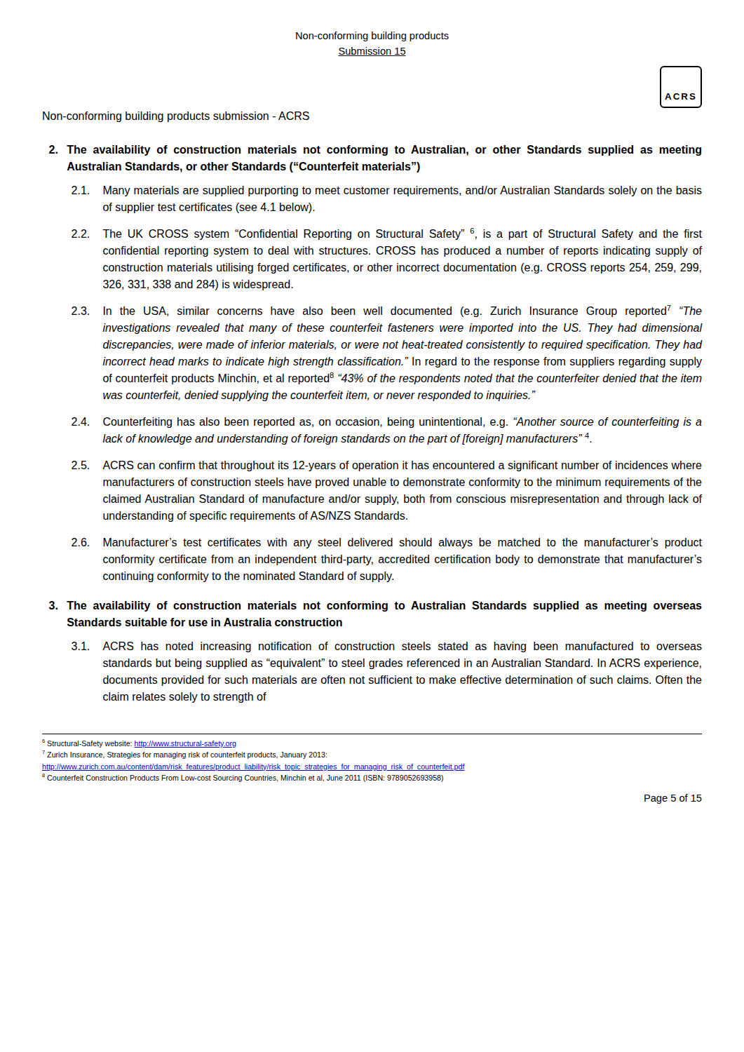Non-conforming building products
Submission 15
ACRS
Non-conforming building products submission - ACRS
The availability of construction materials not conforming to Australian, or other Standards supplied as meeting Australian Standards, or other Standards (“Counterfeit materials”)
Many materials are supplied purporting to meet customer requirements, and/or Australian Standards solely on the basis of supplier test certificates (see 4.1 below).
The UK CROSS system “Confidential Reporting on Structural Safety” 6, is a part of Structural Safety and the first confidential reporting system to deal with structures. CROSS has produced a number of reports indicating supply of construction materials utilising forged certificates, or other incorrect documentation (e.g. CROSS reports 254, 259, 299, 326, 331, 338 and 284) is widespread.
In the USA, similar concerns have also been well documented (e.g. Zurich Insurance Group reported7 “The investigations revealed that many of these counterfeit fasteners were imported into the US. They had dimensional discrepancies, were made of inferior materials, or were not heat-treated consistently to required specification. They had incorrect head marks to indicate high strength classification.” In regard to the response from suppliers regarding supply of counterfeit products Minchin, et al reported8 “43% of the respondents noted that the counterfeiter denied that the item was counterfeit, denied supplying the counterfeit item, or never responded to inquiries.”
Counterfeiting has also been reported as, on occasion, being unintentional, e.g. “Another source of counterfeiting is a lack of knowledge and understanding of foreign standards on the part of [foreign] manufacturers” 4.
ACRS can confirm that throughout its 12-years of operation it has encountered a significant number of incidences where manufacturers of construction steels have proved unable to demonstrate conformity to the minimum requirements of the claimed Australian Standard of manufacture and/or supply, both from conscious misrepresentation and through lack of understanding of specific requirements of AS/NZS Standards.
Manufacturer’s test certificates with any steel delivered should always be matched to the manufacturer’s product conformity certificate from an independent third-party, accredited certification body to demonstrate that manufacturer’s continuing conformity to the nominated Standard of supply.
The availability of construction materials not conforming to Australian Standards supplied as meeting overseas Standards suitable for use in Australia construction
ACRS has noted increasing notification of construction steels stated as having been manufactured to overseas standards but being supplied as “equivalent” to steel grades referenced in an Australian Standard. In ACRS experience, documents provided for such materials are often not sufficient to make effective determination of such claims. Often the claim relates solely to strength of
6 Structural-Safety website: http://www.structural-safety.org
7 Zurich Insurance, Strategies for managing risk of counterfeit products, January 2013:
http://www.zurich.com.au/content/dam/risk_features/product_liability/risk_topic_strategies_for_managing_risk_of_counterfeit.pdf
8 Counterfeit Construction Products From Low-cost Sourcing Countries, Minchin et al, June 2011 (ISBN: 9789052693958)
Page 5 of 15